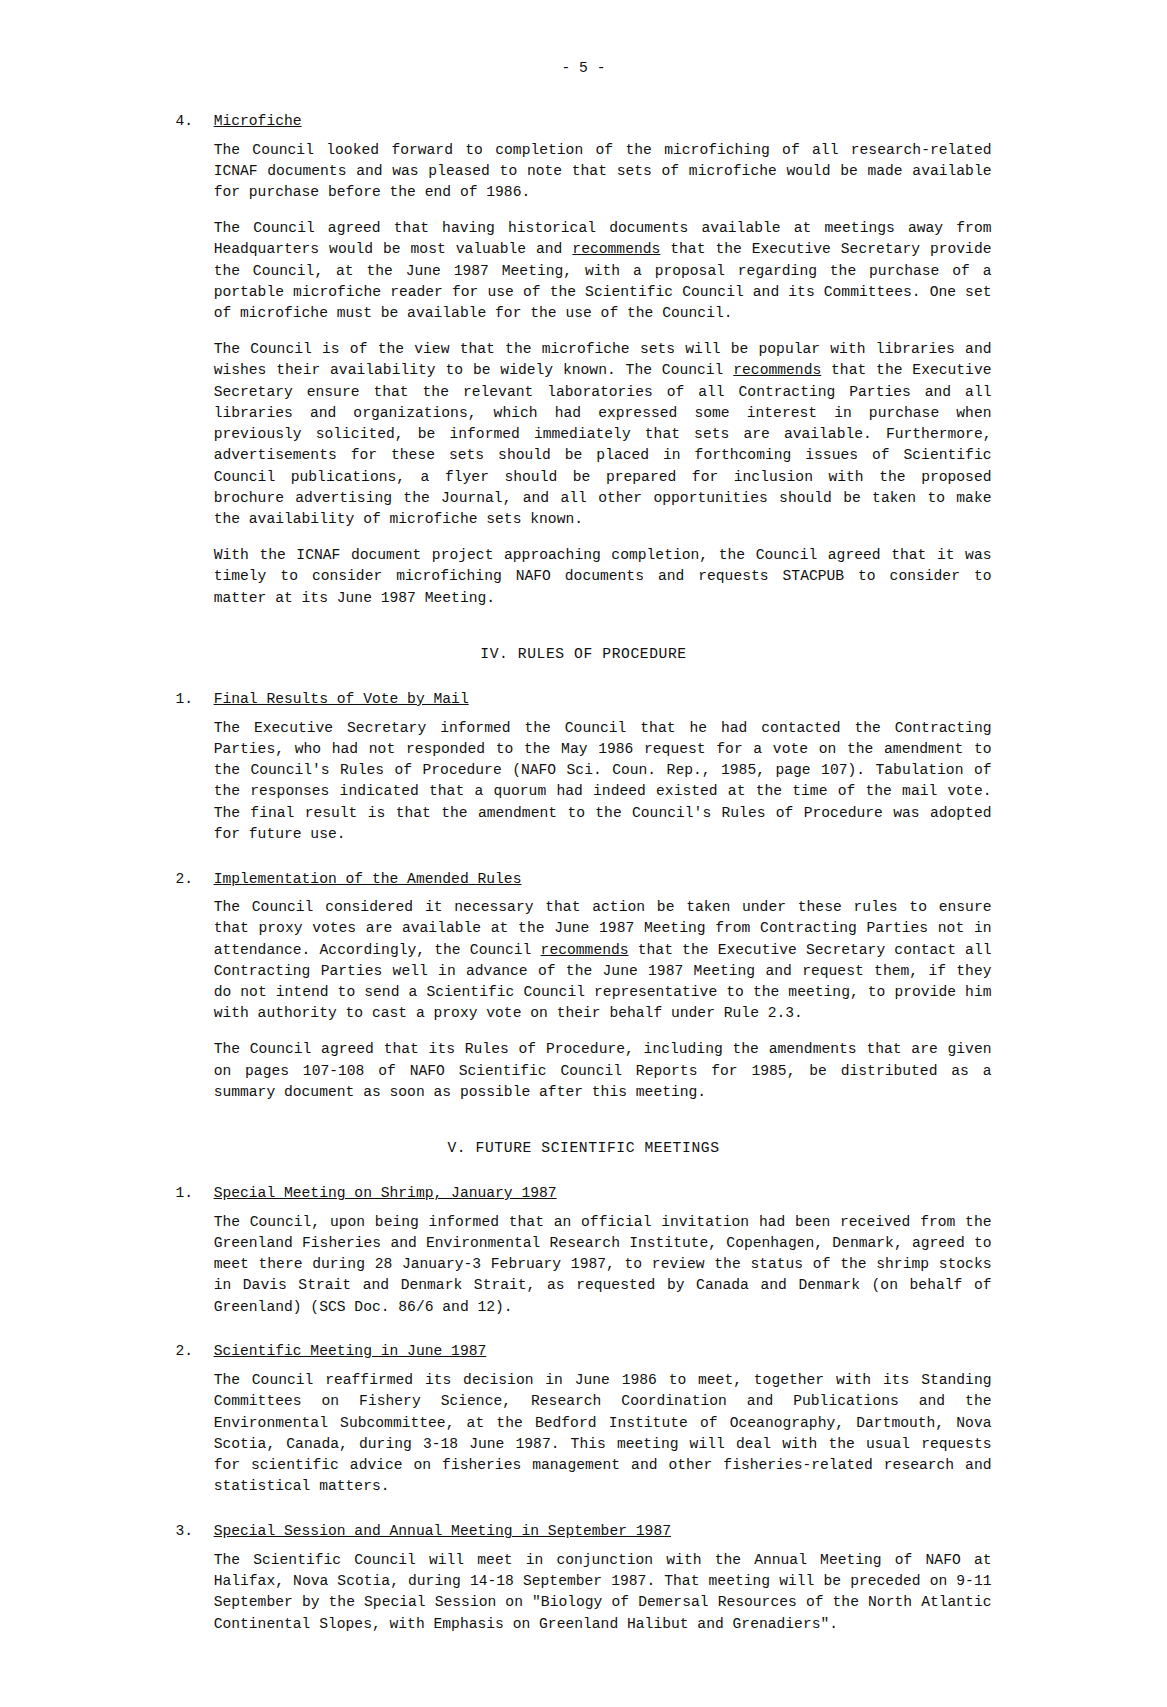- 5 -
4. Microfiche
The Council looked forward to completion of the microfiching of all research-related ICNAF documents and was pleased to note that sets of microfiche would be made available for purchase before the end of 1986.
The Council agreed that having historical documents available at meetings away from Headquarters would be most valuable and recommends that the Executive Secretary provide the Council, at the June 1987 Meeting, with a proposal regarding the purchase of a portable microfiche reader for use of the Scientific Council and its Committees. One set of microfiche must be available for the use of the Council.
The Council is of the view that the microfiche sets will be popular with libraries and wishes their availability to be widely known. The Council recommends that the Executive Secretary ensure that the relevant laboratories of all Contracting Parties and all libraries and organizations, which had expressed some interest in purchase when previously solicited, be informed immediately that sets are available. Furthermore, advertisements for these sets should be placed in forthcoming issues of Scientific Council publications, a flyer should be prepared for inclusion with the proposed brochure advertising the Journal, and all other opportunities should be taken to make the availability of microfiche sets known.
With the ICNAF document project approaching completion, the Council agreed that it was timely to consider microfiching NAFO documents and requests STACPUB to consider to matter at its June 1987 Meeting.
IV. RULES OF PROCEDURE
1. Final Results of Vote by Mail
The Executive Secretary informed the Council that he had contacted the Contracting Parties, who had not responded to the May 1986 request for a vote on the amendment to the Council's Rules of Procedure (NAFO Sci. Coun. Rep., 1985, page 107). Tabulation of the responses indicated that a quorum had indeed existed at the time of the mail vote. The final result is that the amendment to the Council's Rules of Procedure was adopted for future use.
2. Implementation of the Amended Rules
The Council considered it necessary that action be taken under these rules to ensure that proxy votes are available at the June 1987 Meeting from Contracting Parties not in attendance. Accordingly, the Council recommends that the Executive Secretary contact all Contracting Parties well in advance of the June 1987 Meeting and request them, if they do not intend to send a Scientific Council representative to the meeting, to provide him with authority to cast a proxy vote on their behalf under Rule 2.3.
The Council agreed that its Rules of Procedure, including the amendments that are given on pages 107-108 of NAFO Scientific Council Reports for 1985, be distributed as a summary document as soon as possible after this meeting.
V. FUTURE SCIENTIFIC MEETINGS
1. Special Meeting on Shrimp, January 1987
The Council, upon being informed that an official invitation had been received from the Greenland Fisheries and Environmental Research Institute, Copenhagen, Denmark, agreed to meet there during 28 January-3 February 1987, to review the status of the shrimp stocks in Davis Strait and Denmark Strait, as requested by Canada and Denmark (on behalf of Greenland) (SCS Doc. 86/6 and 12).
2. Scientific Meeting in June 1987
The Council reaffirmed its decision in June 1986 to meet, together with its Standing Committees on Fishery Science, Research Coordination and Publications and the Environmental Subcommittee, at the Bedford Institute of Oceanography, Dartmouth, Nova Scotia, Canada, during 3-18 June 1987. This meeting will deal with the usual requests for scientific advice on fisheries management and other fisheries-related research and statistical matters.
3. Special Session and Annual Meeting in September 1987
The Scientific Council will meet in conjunction with the Annual Meeting of NAFO at Halifax, Nova Scotia, during 14-18 September 1987. That meeting will be preceded on 9-11 September by the Special Session on "Biology of Demersal Resources of the North Atlantic Continental Slopes, with Emphasis on Greenland Halibut and Grenadiers".